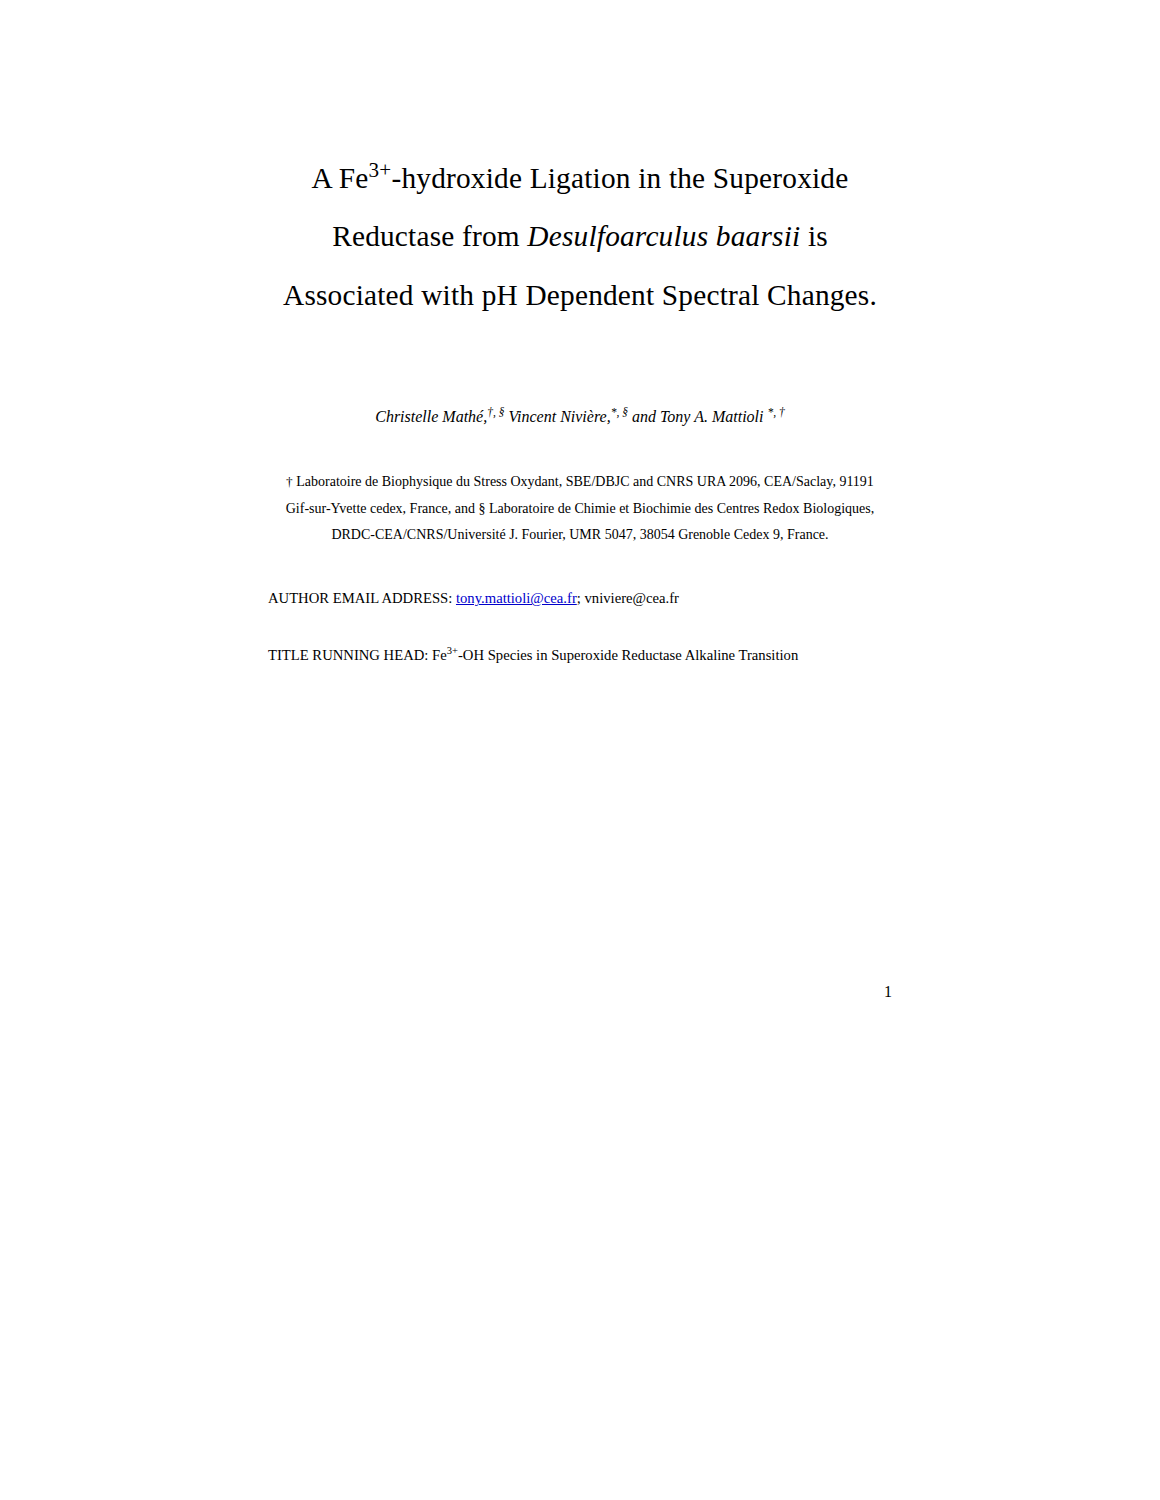A Fe3+-hydroxide Ligation in the Superoxide Reductase from Desulfoarculus baarsii is Associated with pH Dependent Spectral Changes.
Christelle Mathé,†, § Vincent Nivière,*, § and Tony A. Mattioli *, †
† Laboratoire de Biophysique du Stress Oxydant, SBE/DBJC and CNRS URA 2096, CEA/Saclay, 91191 Gif-sur-Yvette cedex, France, and § Laboratoire de Chimie et Biochimie des Centres Redox Biologiques, DRDC-CEA/CNRS/Université J. Fourier, UMR 5047, 38054 Grenoble Cedex 9, France.
AUTHOR EMAIL ADDRESS: tony.mattioli@cea.fr; vniviere@cea.fr
TITLE RUNNING HEAD: Fe3+-OH Species in Superoxide Reductase Alkaline Transition
1